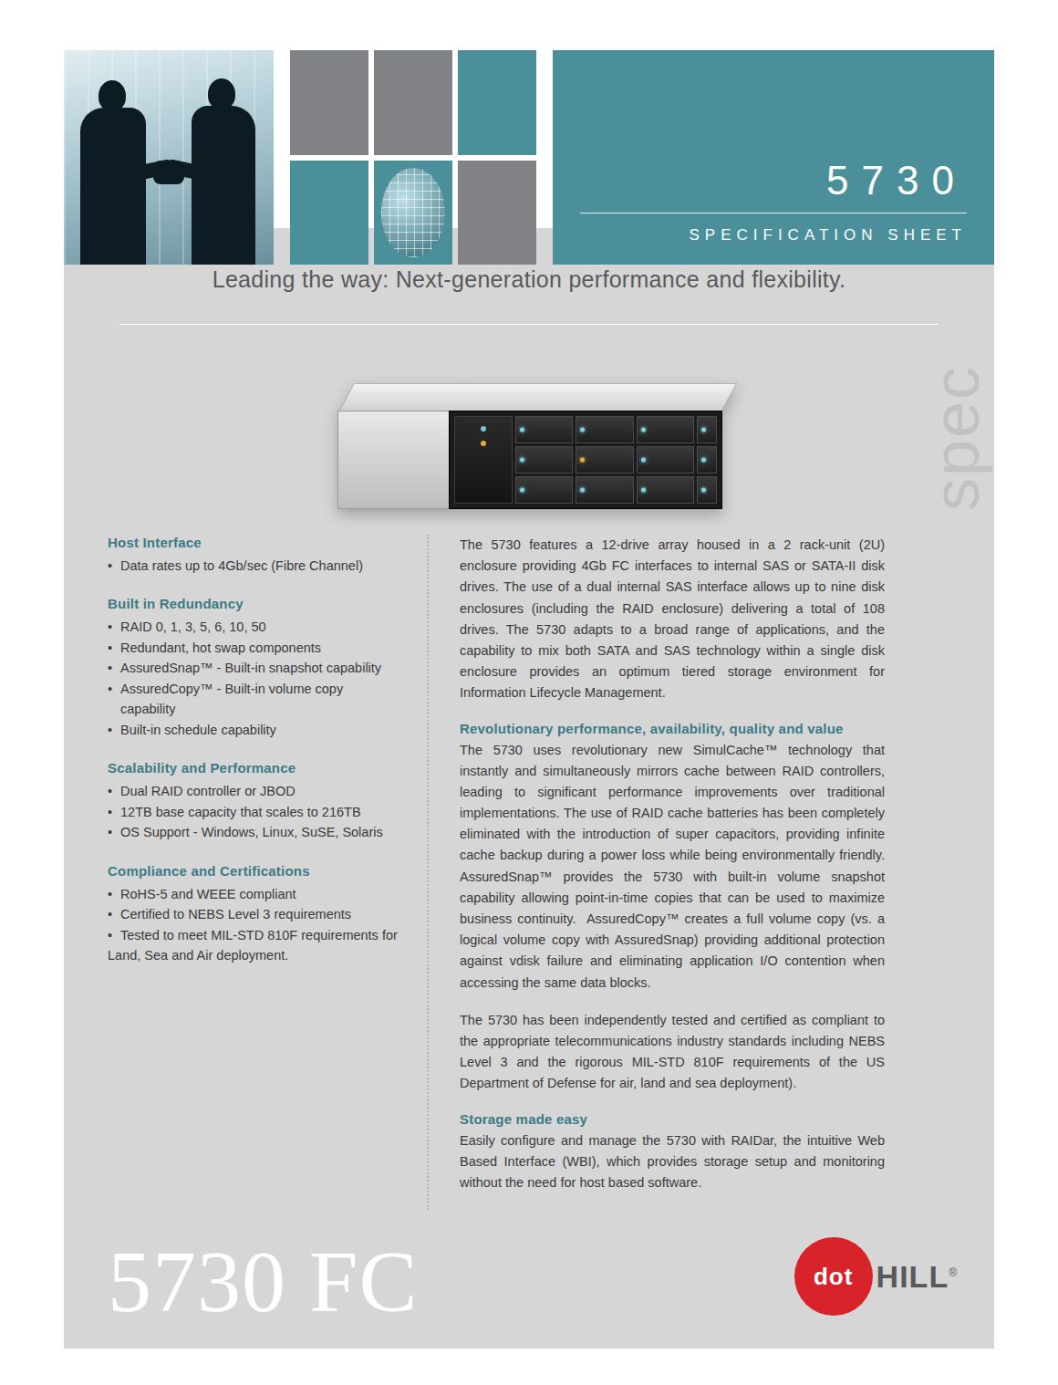5730
SPECIFICATION SHEET
Leading the way: Next-generation performance and flexibility.
spec
Host Interface
Data rates up to 4Gb/sec (Fibre Channel)
Built in Redundancy
RAID 0, 1, 3, 5, 6, 10, 50
Redundant, hot swap components
AssuredSnap™ - Built-in snapshot capability
AssuredCopy™ - Built-in volume copy capability
Built-in schedule capability
Scalability and Performance
Dual RAID controller or JBOD
12TB base capacity that scales to 216TB
OS Support - Windows, Linux, SuSE, Solaris
Compliance and Certifications
RoHS-5 and WEEE compliant
Certified to NEBS Level 3 requirements
Tested to meet MIL-STD 810F requirements for
Land, Sea and Air deployment.
The 5730 features a 12-drive array housed in a 2 rack-unit (2U) enclosure providing 4Gb FC interfaces to internal SAS or SATA-II disk drives. The use of a dual internal SAS interface allows up to nine disk enclosures (including the RAID enclosure) delivering a total of 108 drives. The 5730 adapts to a broad range of applications, and the capability to mix both SATA and SAS technology within a single disk enclosure provides an optimum tiered storage environment for Information Lifecycle Management.
Revolutionary performance, availability, quality and value
The 5730 uses revolutionary new SimulCache™ technology that instantly and simultaneously mirrors cache between RAID controllers, leading to significant performance improvements over traditional implementations. The use of RAID cache batteries has been completely eliminated with the introduction of super capacitors, providing infinite cache backup during a power loss while being environmentally friendly. AssuredSnap™ provides the 5730 with built-in volume snapshot capability allowing point-in-time copies that can be used to maximize business continuity. AssuredCopy™ creates a full volume copy (vs. a logical volume copy with AssuredSnap) providing additional protection against vdisk failure and eliminating application I/O contention when accessing the same data blocks.
The 5730 has been independently tested and certified as compliant to the appropriate telecommunications industry standards including NEBS Level 3 and the rigorous MIL-STD 810F requirements of the US Department of Defense for air, land and sea deployment).
Storage made easy
Easily configure and manage the 5730 with RAIDar, the intuitive Web Based Interface (WBI), which provides storage setup and monitoring without the need for host based software.
5730 FC
dot
HILL®